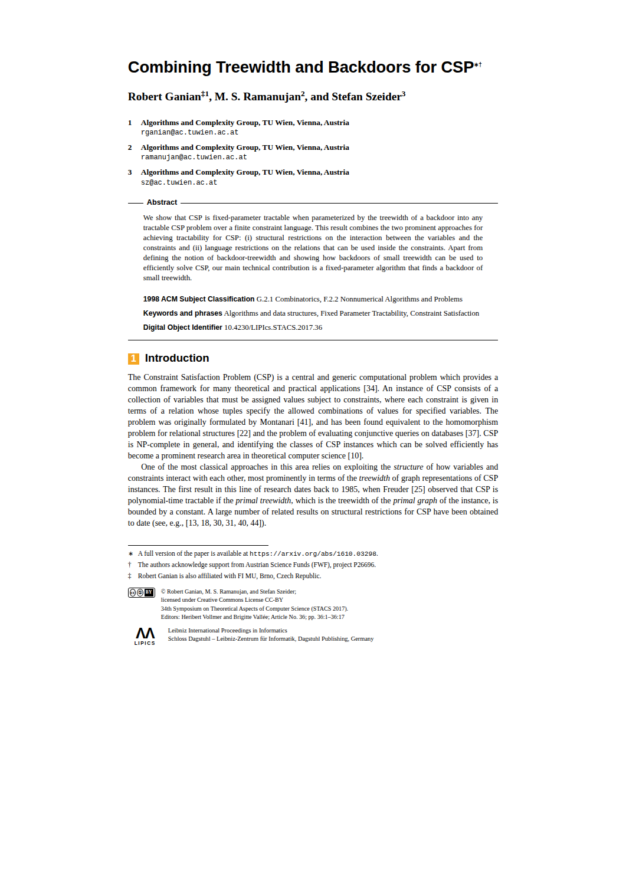Combining Treewidth and Backdoors for CSP∗†
Robert Ganian‡1, M. S. Ramanujan2, and Stefan Szeider3
1
Algorithms and Complexity Group, TU Wien, Vienna, Austria rganian@ac.tuwien.ac.at
2
Algorithms and Complexity Group, TU Wien, Vienna, Austria ramanujan@ac.tuwien.ac.at
3
Algorithms and Complexity Group, TU Wien, Vienna, Austria sz@ac.tuwien.ac.at
Abstract
We show that CSP is fixed-parameter tractable when parameterized by the treewidth of a backdoor into any tractable CSP problem over a finite constraint language. This result combines the two prominent approaches for achieving tractability for CSP: (i) structural restrictions on the interaction between the variables and the constraints and (ii) language restrictions on the relations that can be used inside the constraints. Apart from defining the notion of backdoor-treewidth and showing how backdoors of small treewidth can be used to efficiently solve CSP, our main technical contribution is a fixed-parameter algorithm that finds a backdoor of small treewidth.
1998 ACM Subject Classification G.2.1 Combinatorics, F.2.2 Nonnumerical Algorithms and Problems
Keywords and phrases Algorithms and data structures, Fixed Parameter Tractability, Constraint Satisfaction
Digital Object Identifier 10.4230/LIPIcs.STACS.2017.36
1 Introduction
The Constraint Satisfaction Problem (CSP) is a central and generic computational problem which provides a common framework for many theoretical and practical applications [34]. An instance of CSP consists of a collection of variables that must be assigned values subject to constraints, where each constraint is given in terms of a relation whose tuples specify the allowed combinations of values for specified variables. The problem was originally formulated by Montanari [41], and has been found equivalent to the homomorphism problem for relational structures [22] and the problem of evaluating conjunctive queries on databases [37]. CSP is NP-complete in general, and identifying the classes of CSP instances which can be solved efficiently has become a prominent research area in theoretical computer science [10].
One of the most classical approaches in this area relies on exploiting the structure of how variables and constraints interact with each other, most prominently in terms of the treewidth of graph representations of CSP instances. The first result in this line of research dates back to 1985, when Freuder [25] observed that CSP is polynomial-time tractable if the primal treewidth, which is the treewidth of the primal graph of the instance, is bounded by a constant. A large number of related results on structural restrictions for CSP have been obtained to date (see, e.g., [13, 18, 30, 31, 40, 44]).
∗A full version of the paper is available at https://arxiv.org/abs/1610.03298.
†The authors acknowledge support from Austrian Science Funds (FWF), project P26696.
‡Robert Ganian is also affiliated with FI MU, Brno, Czech Republic.
cc ① BY
© Robert Ganian, M. S. Ramanujan, and Stefan Szeider;
licensed under Creative Commons License CC-BY
34th Symposium on Theoretical Aspects of Computer Science (STACS 2017).
Editors: Heribert Vollmer and Brigitte Vallée; Article No. 36; pp. 36:1–36:17
ΛΛ
LIPICS
Leibniz International Proceedings in Informatics
Schloss Dagstuhl – Leibniz-Zentrum für Informatik, Dagstuhl Publishing, Germany